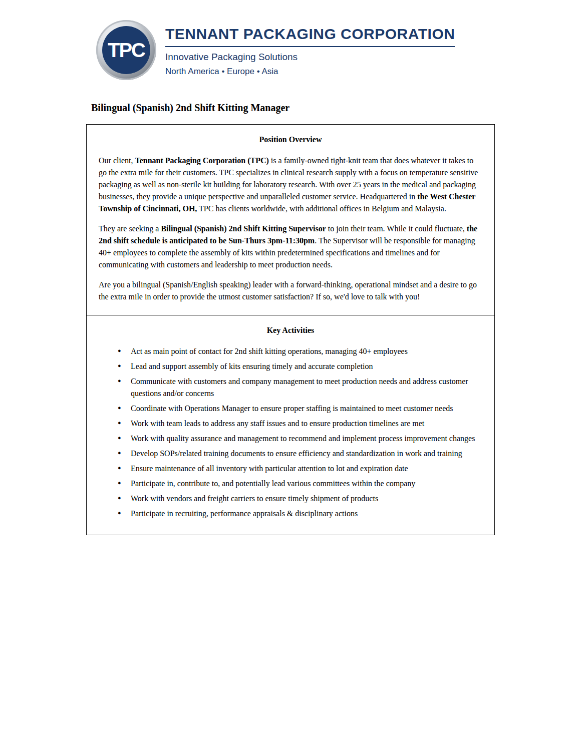TPC
TENNANT PACKAGING CORPORATION
Innovative Packaging Solutions
North America • Europe • Asia
Bilingual (Spanish) 2nd Shift Kitting Manager
Position Overview
Our client, Tennant Packaging Corporation (TPC) is a family-owned tight-knit team that does whatever it takes to go the extra mile for their customers. TPC specializes in clinical research supply with a focus on temperature sensitive packaging as well as non-sterile kit building for laboratory research. With over 25 years in the medical and packaging businesses, they provide a unique perspective and unparalleled customer service. Headquartered in the West Chester Township of Cincinnati, OH, TPC has clients worldwide, with additional offices in Belgium and Malaysia.
They are seeking a Bilingual (Spanish) 2nd Shift Kitting Supervisor to join their team. While it could fluctuate, the 2nd shift schedule is anticipated to be Sun-Thurs 3pm-11:30pm. The Supervisor will be responsible for managing 40+ employees to complete the assembly of kits within predetermined specifications and timelines and for communicating with customers and leadership to meet production needs.
Are you a bilingual (Spanish/English speaking) leader with a forward-thinking, operational mindset and a desire to go the extra mile in order to provide the utmost customer satisfaction? If so, we'd love to talk with you!
Key Activities
Act as main point of contact for 2nd shift kitting operations, managing 40+ employees
Lead and support assembly of kits ensuring timely and accurate completion
Communicate with customers and company management to meet production needs and address customer questions and/or concerns
Coordinate with Operations Manager to ensure proper staffing is maintained to meet customer needs
Work with team leads to address any staff issues and to ensure production timelines are met
Work with quality assurance and management to recommend and implement process improvement changes
Develop SOPs/related training documents to ensure efficiency and standardization in work and training
Ensure maintenance of all inventory with particular attention to lot and expiration date
Participate in, contribute to, and potentially lead various committees within the company
Work with vendors and freight carriers to ensure timely shipment of products
Participate in recruiting, performance appraisals & disciplinary actions